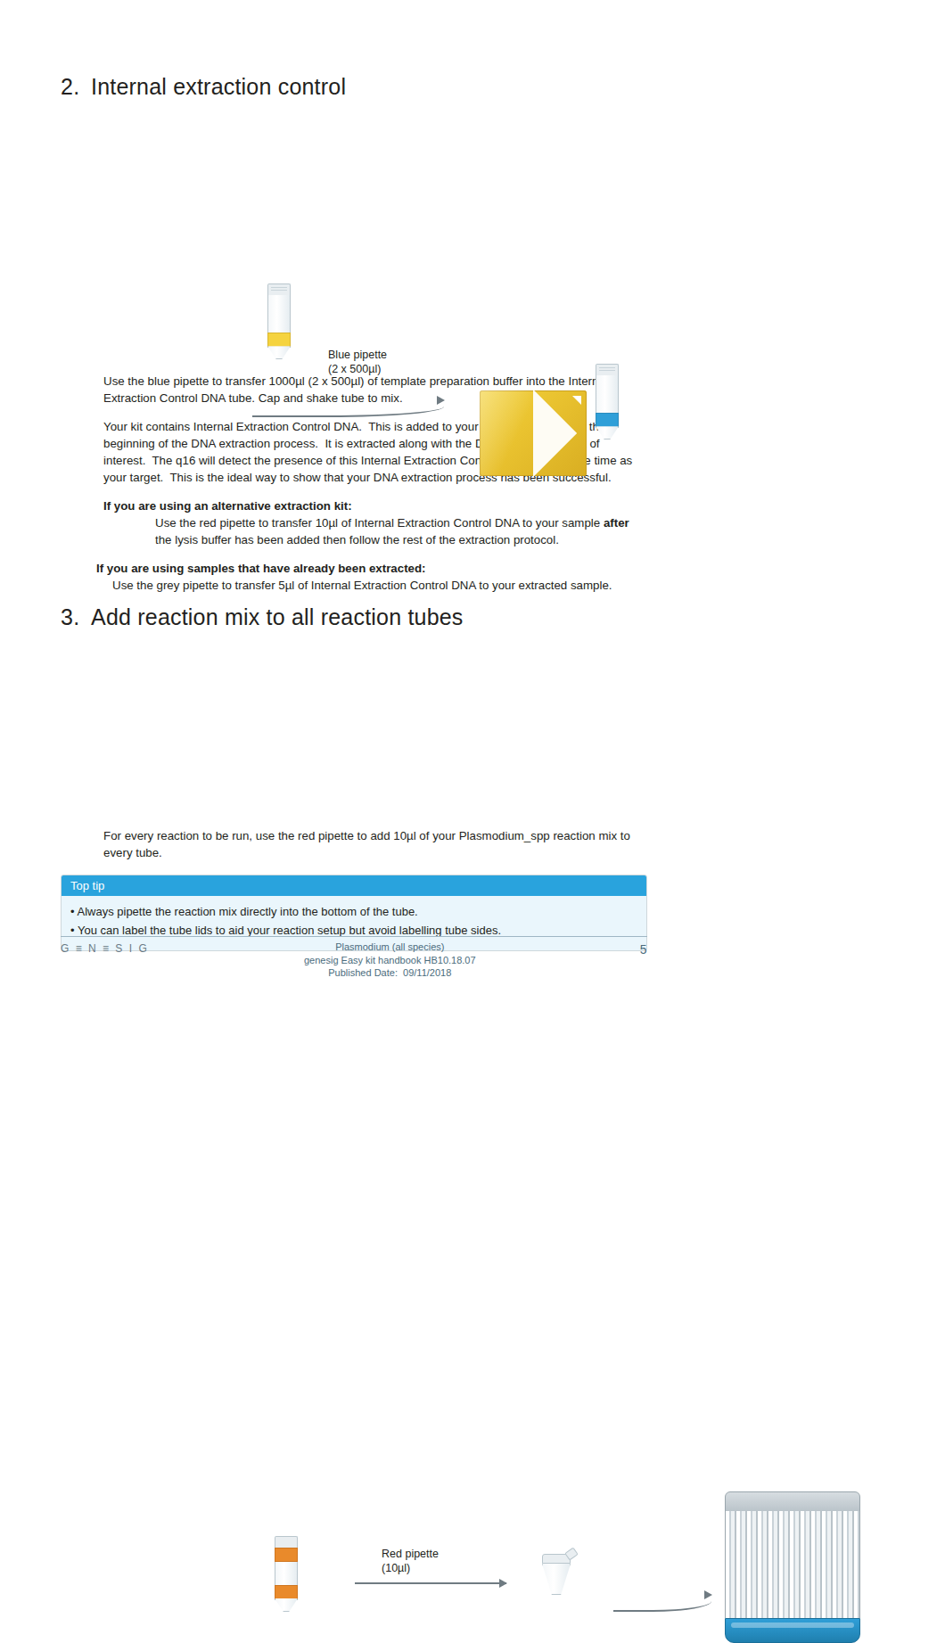2. Internal extraction control
Blue pipette
(2 x 500µl)
Use the blue pipette to transfer 1000µl (2 x 500µl) of template preparation buffer into the Internal Extraction Control DNA tube. Cap and shake tube to mix.
Your kit contains Internal Extraction Control DNA. This is added to your biological sample at the beginning of the DNA extraction process. It is extracted along with the DNA from your target of interest. The q16 will detect the presence of this Internal Extraction Control DNA at the same time as your target. This is the ideal way to show that your DNA extraction process has been successful.
If you are using an alternative extraction kit:
Use the red pipette to transfer 10µl of Internal Extraction Control DNA to your sample after the lysis buffer has been added then follow the rest of the extraction protocol.
If you are using samples that have already been extracted:
Use the grey pipette to transfer 5µl of Internal Extraction Control DNA to your extracted sample.
3. Add reaction mix to all reaction tubes
Red pipette
(10µl)
For every reaction to be run, use the red pipette to add 10µl of your Plasmodium_spp reaction mix to every tube.
Top tip
• Always pipette the reaction mix directly into the bottom of the tube.
• You can label the tube lids to aid your reaction setup but avoid labelling tube sides.
G ≡ N ≡ S I G
Plasmodium (all species)
genesig Easy kit handbook HB10.18.07
Published Date: 09/11/2018
5